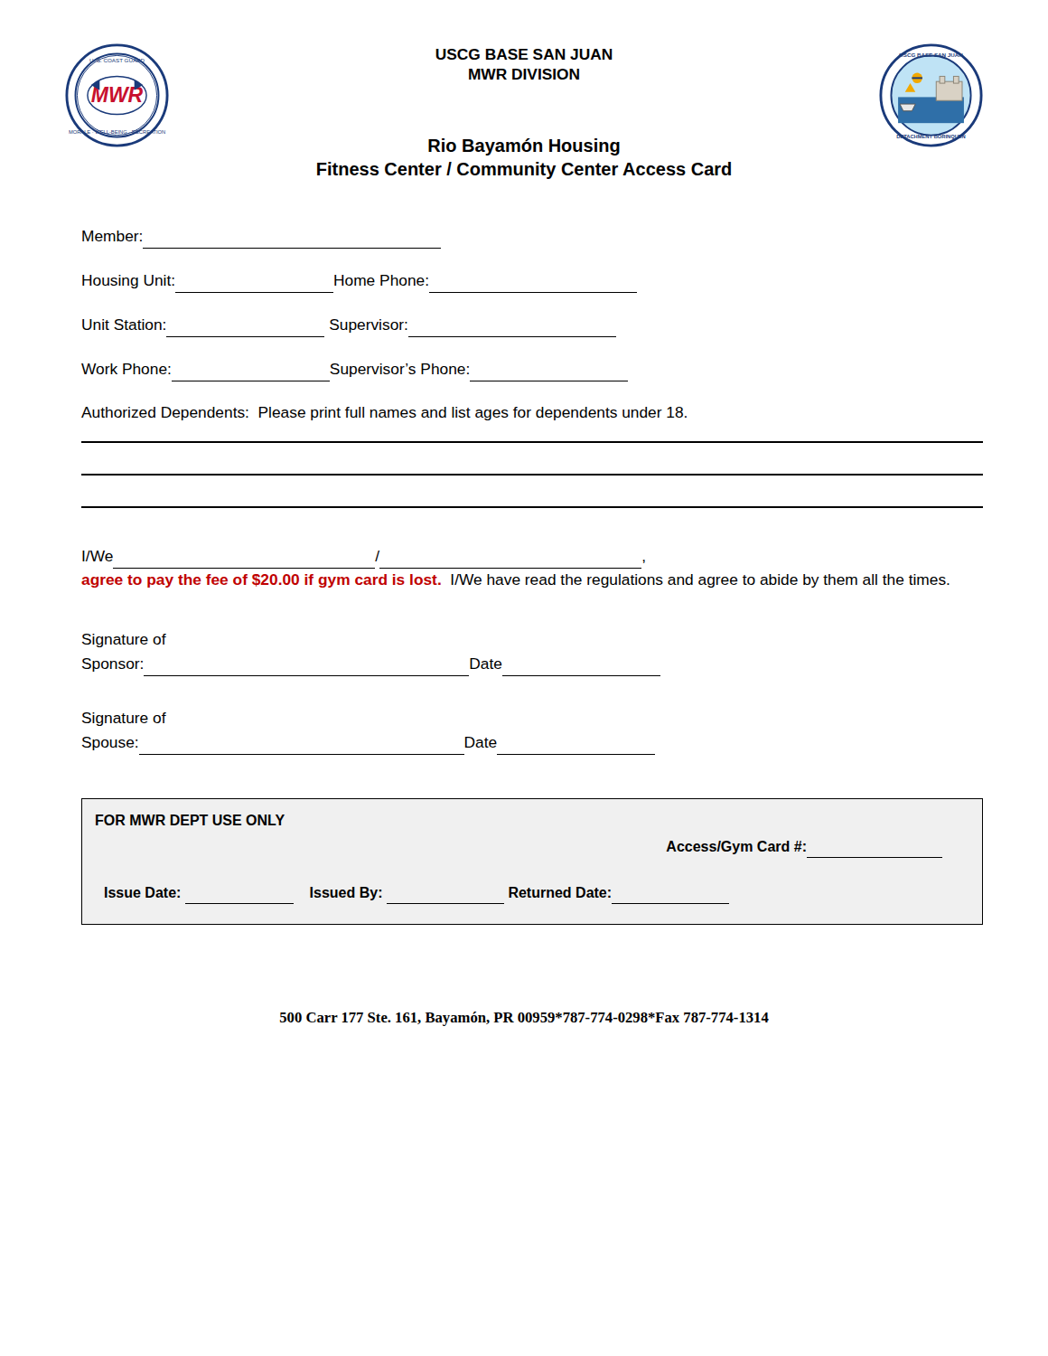U. S. COAST GUARD MORALE · WELL-BEING · RECREATION MWR
USCG BASE SAN JUAN DETACHMENT BORINQUEN
USCG BASE SAN JUAN
MWR DIVISION
Rio Bayamón Housing
Fitness Center / Community Center Access Card
Member:
Housing Unit: Home Phone:
Unit Station: Supervisor:
Work Phone: Supervisor’s Phone:
Authorized Dependents: Please print full names and list ages for dependents under 18.
I/We / ,
agree to pay the fee of $20.00 if gym card is lost. I/We have read the regulations and agree to abide by them all the times.
Signature of
Sponsor: Date
Signature of
Spouse: Date
FOR MWR DEPT USE ONLY
Access/Gym Card #:
Issue Date: Issued By: Returned Date:
500 Carr 177 Ste. 161, Bayamón, PR 00959*787-774-0298*Fax 787-774-1314